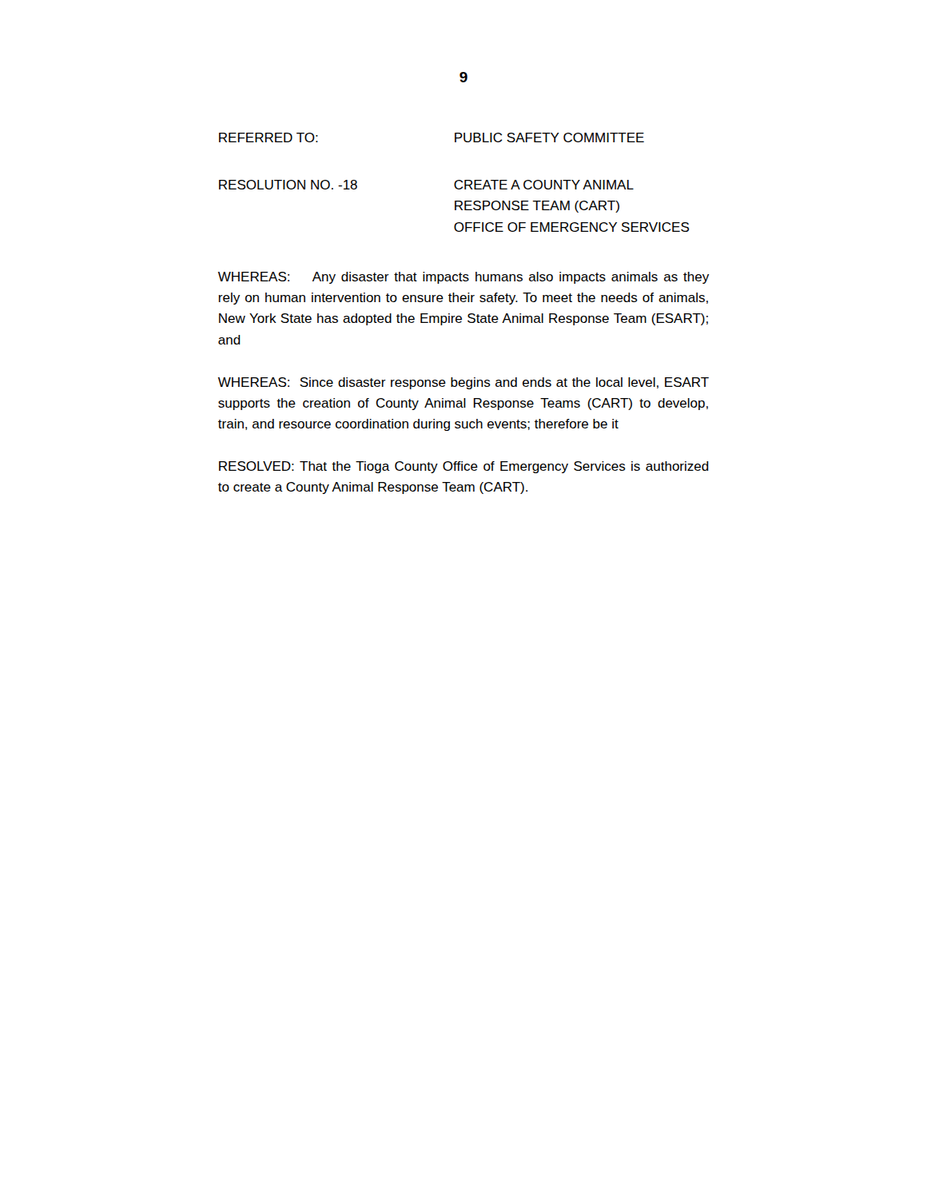9
Referred to:
Public Safety Committee
Resolution No. -18
Create a County Animal Response Team (CART) Office of Emergency Services
Whereas: Any disaster that impacts humans also impacts animals as they rely on human intervention to ensure their safety. To meet the needs of animals, New York State has adopted the Empire State Animal Response Team (ESART); and
Whereas: Since disaster response begins and ends at the local level, ESART supports the creation of County Animal Response Teams (CART) to develop, train, and resource coordination during such events; therefore be it
Resolved: That the Tioga County Office of Emergency Services is authorized to create a County Animal Response Team (CART).